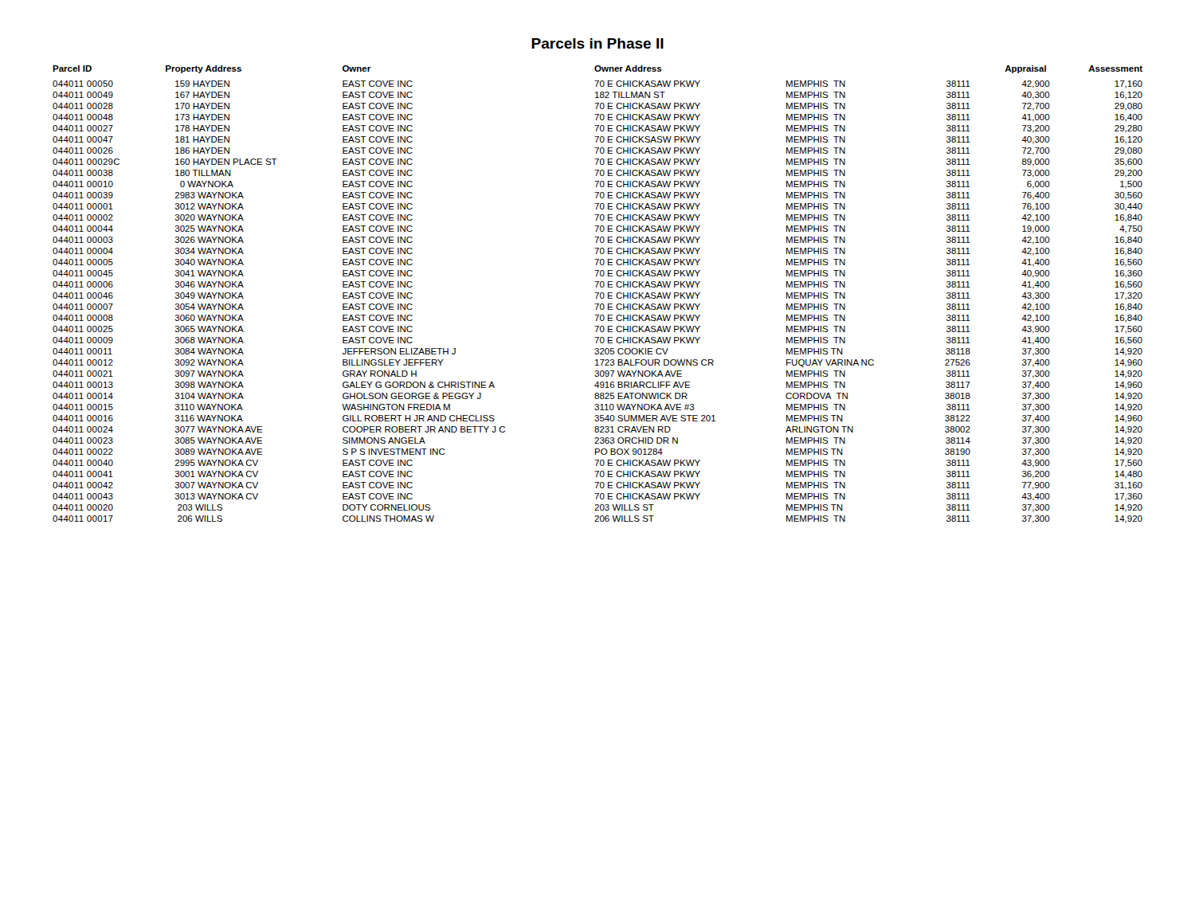Parcels in Phase II
| Parcel ID | Property Address | Owner | Owner Address | | | Appraisal | Assessment |
| --- | --- | --- | --- | --- | --- | --- | --- |
| 044011 00050 | 159 HAYDEN | EAST COVE INC | 70 E CHICKASAW PKWY | MEMPHIS TN | 38111 | 42,900 | 17,160 |
| 044011 00049 | 167 HAYDEN | EAST COVE INC | 182 TILLMAN ST | MEMPHIS TN | 38111 | 40,300 | 16,120 |
| 044011 00028 | 170 HAYDEN | EAST COVE INC | 70 E CHICKASAW PKWY | MEMPHIS TN | 38111 | 72,700 | 29,080 |
| 044011 00048 | 173 HAYDEN | EAST COVE INC | 70 E CHICKASAW PKWY | MEMPHIS TN | 38111 | 41,000 | 16,400 |
| 044011 00027 | 178 HAYDEN | EAST COVE INC | 70 E CHICKASAW PKWY | MEMPHIS TN | 38111 | 73,200 | 29,280 |
| 044011 00047 | 181 HAYDEN | EAST COVE INC | 70 E CHICKSASW PKWY | MEMPHIS TN | 38111 | 40,300 | 16,120 |
| 044011 00026 | 186 HAYDEN | EAST COVE INC | 70 E CHICKASAW PKWY | MEMPHIS TN | 38111 | 72,700 | 29,080 |
| 044011 00029C | 160 HAYDEN PLACE ST | EAST COVE INC | 70 E CHICKASAW PKWY | MEMPHIS TN | 38111 | 89,000 | 35,600 |
| 044011 00038 | 180 TILLMAN | EAST COVE INC | 70 E CHICKASAW PKWY | MEMPHIS TN | 38111 | 73,000 | 29,200 |
| 044011 00010 | 0 WAYNOKA | EAST COVE INC | 70 E CHICKASAW PKWY | MEMPHIS TN | 38111 | 6,000 | 1,500 |
| 044011 00039 | 2983 WAYNOKA | EAST COVE INC | 70 E CHICKASAW PKWY | MEMPHIS TN | 38111 | 76,400 | 30,560 |
| 044011 00001 | 3012 WAYNOKA | EAST COVE INC | 70 E CHICKASAW PKWY | MEMPHIS TN | 38111 | 76,100 | 30,440 |
| 044011 00002 | 3020 WAYNOKA | EAST COVE INC | 70 E CHICKASAW PKWY | MEMPHIS TN | 38111 | 42,100 | 16,840 |
| 044011 00044 | 3025 WAYNOKA | EAST COVE INC | 70 E CHICKASAW PKWY | MEMPHIS TN | 38111 | 19,000 | 4,750 |
| 044011 00003 | 3026 WAYNOKA | EAST COVE INC | 70 E CHICKASAW PKWY | MEMPHIS TN | 38111 | 42,100 | 16,840 |
| 044011 00004 | 3034 WAYNOKA | EAST COVE INC | 70 E CHICKASAW PKWY | MEMPHIS TN | 38111 | 42,100 | 16,840 |
| 044011 00005 | 3040 WAYNOKA | EAST COVE INC | 70 E CHICKASAW PKWY | MEMPHIS TN | 38111 | 41,400 | 16,560 |
| 044011 00045 | 3041 WAYNOKA | EAST COVE INC | 70 E CHICKASAW PKWY | MEMPHIS TN | 38111 | 40,900 | 16,360 |
| 044011 00006 | 3046 WAYNOKA | EAST COVE INC | 70 E CHICKASAW PKWY | MEMPHIS TN | 38111 | 41,400 | 16,560 |
| 044011 00046 | 3049 WAYNOKA | EAST COVE INC | 70 E CHICKASAW PKWY | MEMPHIS TN | 38111 | 43,300 | 17,320 |
| 044011 00007 | 3054 WAYNOKA | EAST COVE INC | 70 E CHICKASAW PKWY | MEMPHIS TN | 38111 | 42,100 | 16,840 |
| 044011 00008 | 3060 WAYNOKA | EAST COVE INC | 70 E CHICKASAW PKWY | MEMPHIS TN | 38111 | 42,100 | 16,840 |
| 044011 00025 | 3065 WAYNOKA | EAST COVE INC | 70 E CHICKASAW PKWY | MEMPHIS TN | 38111 | 43,900 | 17,560 |
| 044011 00009 | 3068 WAYNOKA | EAST COVE INC | 70 E CHICKASAW PKWY | MEMPHIS TN | 38111 | 41,400 | 16,560 |
| 044011 00011 | 3084 WAYNOKA | JEFFERSON ELIZABETH J | 3205 COOKIE CV | MEMPHIS TN | 38118 | 37,300 | 14,920 |
| 044011 00012 | 3092 WAYNOKA | BILLINGSLEY JEFFERY | 1723 BALFOUR DOWNS CR | FUQUAY VARINA NC | 27526 | 37,400 | 14,960 |
| 044011 00021 | 3097 WAYNOKA | GRAY RONALD H | 3097 WAYNOKA AVE | MEMPHIS TN | 38111 | 37,300 | 14,920 |
| 044011 00013 | 3098 WAYNOKA | GALEY G GORDON & CHRISTINE A | 4916 BRIARCLIFF AVE | MEMPHIS TN | 38117 | 37,400 | 14,960 |
| 044011 00014 | 3104 WAYNOKA | GHOLSON GEORGE & PEGGY J | 8825 EATONWICK DR | CORDOVA TN | 38018 | 37,300 | 14,920 |
| 044011 00015 | 3110 WAYNOKA | WASHINGTON FREDIA M | 3110 WAYNOKA AVE #3 | MEMPHIS TN | 38111 | 37,300 | 14,920 |
| 044011 00016 | 3116 WAYNOKA | GILL ROBERT H JR AND CHECLISS | 3540 SUMMER AVE STE 201 | MEMPHIS TN | 38122 | 37,400 | 14,960 |
| 044011 00024 | 3077 WAYNOKA AVE | COOPER ROBERT JR AND BETTY J C | 8231 CRAVEN RD | ARLINGTON TN | 38002 | 37,300 | 14,920 |
| 044011 00023 | 3085 WAYNOKA AVE | SIMMONS ANGELA | 2363 ORCHID DR N | MEMPHIS TN | 38114 | 37,300 | 14,920 |
| 044011 00022 | 3089 WAYNOKA AVE | S P S INVESTMENT INC | PO BOX 901284 | MEMPHIS TN | 38190 | 37,300 | 14,920 |
| 044011 00040 | 2995 WAYNOKA CV | EAST COVE INC | 70 E CHICKASAW PKWY | MEMPHIS TN | 38111 | 43,900 | 17,560 |
| 044011 00041 | 3001 WAYNOKA CV | EAST COVE INC | 70 E CHICKASAW PKWY | MEMPHIS TN | 38111 | 36,200 | 14,480 |
| 044011 00042 | 3007 WAYNOKA CV | EAST COVE INC | 70 E CHICKASAW PKWY | MEMPHIS TN | 38111 | 77,900 | 31,160 |
| 044011 00043 | 3013 WAYNOKA CV | EAST COVE INC | 70 E CHICKASAW PKWY | MEMPHIS TN | 38111 | 43,400 | 17,360 |
| 044011 00020 | 203 WILLS | DOTY CORNELIOUS | 203 WILLS ST | MEMPHIS TN | 38111 | 37,300 | 14,920 |
| 044011 00017 | 206 WILLS | COLLINS THOMAS W | 206 WILLS ST | MEMPHIS TN | 38111 | 37,300 | 14,920 |